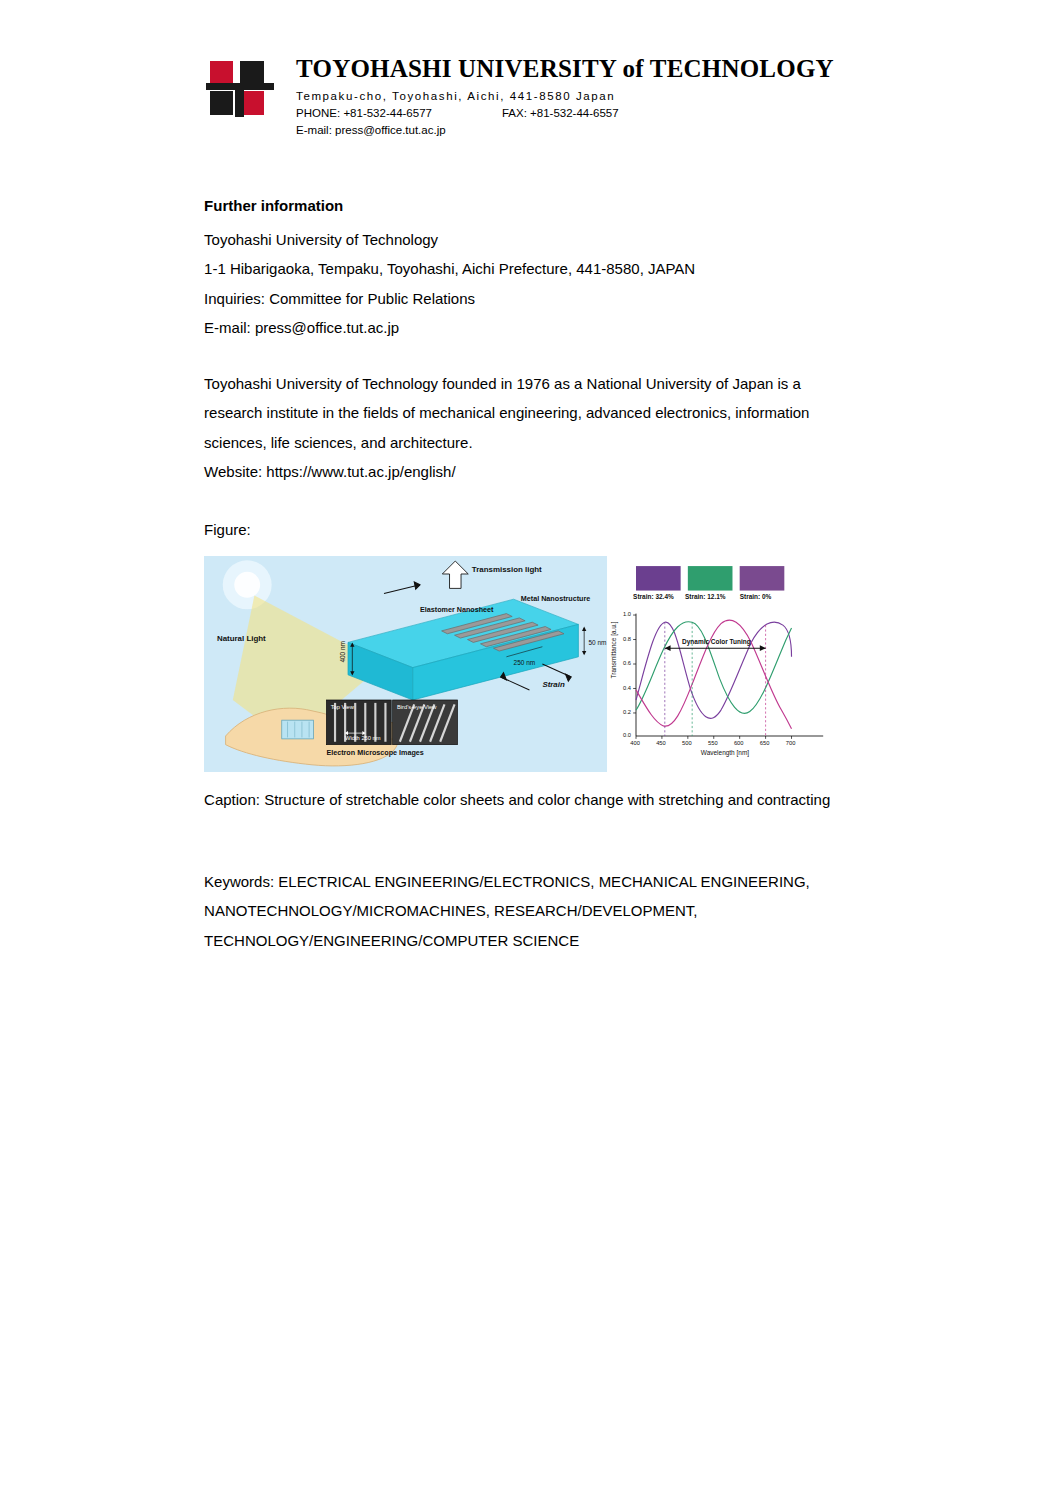TOYOHASHI UNIVERSITY of TECHNOLOGY
Tempaku-cho, Toyohashi, Aichi, 441-8580 Japan
PHONE: +81-532-44-6577 FAX: +81-532-44-6557 E-mail: press@office.tut.ac.jp
Further information
Toyohashi University of Technology
1-1 Hibarigaoka, Tempaku, Toyohashi, Aichi Prefecture, 441-8580, JAPAN
Inquiries: Committee for Public Relations
E-mail: press@office.tut.ac.jp
Toyohashi University of Technology founded in 1976 as a National University of Japan is a research institute in the fields of mechanical engineering, advanced electronics, information sciences, life sciences, and architecture.
Website: https://www.tut.ac.jp/english/
Figure:
Natural Light Transmission light Elastomer Nanosheet Metal Nanostructure 400 nm 50 nm 250 nm Strain Top View Width 250 nm Bird's-eye View Electron Microscope Images Strain: 32.4% Strain: 12.1% Strain: 0% 1.0 0.8 0.6 0.4 0.2 0.0 Transmittance [a.u.] 400 450 500 550 600 650 700 Wavelength [nm] Dynamic Color Tuning
Caption: Structure of stretchable color sheets and color change with stretching and contracting
Keywords: ELECTRICAL ENGINEERING/ELECTRONICS, MECHANICAL ENGINEERING, NANOTECHNOLOGY/MICROMACHINES, RESEARCH/DEVELOPMENT, TECHNOLOGY/ENGINEERING/COMPUTER SCIENCE